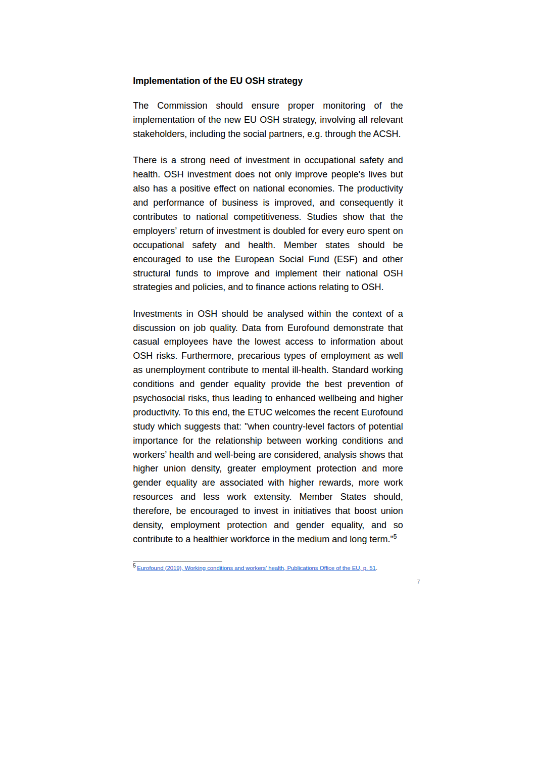Implementation of the EU OSH strategy
The Commission should ensure proper monitoring of the implementation of the new EU OSH strategy, involving all relevant stakeholders, including the social partners, e.g. through the ACSH.
There is a strong need of investment in occupational safety and health. OSH investment does not only improve people's lives but also has a positive effect on national economies. The productivity and performance of business is improved, and consequently it contributes to national competitiveness. Studies show that the employers’ return of investment is doubled for every euro spent on occupational safety and health. Member states should be encouraged to use the European Social Fund (ESF) and other structural funds to improve and implement their national OSH strategies and policies, and to finance actions relating to OSH.
Investments in OSH should be analysed within the context of a discussion on job quality. Data from Eurofound demonstrate that casual employees have the lowest access to information about OSH risks. Furthermore, precarious types of employment as well as unemployment contribute to mental ill-health. Standard working conditions and gender equality provide the best prevention of psychosocial risks, thus leading to enhanced wellbeing and higher productivity. To this end, the ETUC welcomes the recent Eurofound study which suggests that: "when country-level factors of potential importance for the relationship between working conditions and workers’ health and well-being are considered, analysis shows that higher union density, greater employment protection and more gender equality are associated with higher rewards, more work resources and less work extensity. Member States should, therefore, be encouraged to invest in initiatives that boost union density, employment protection and gender equality, and so contribute to a healthier workforce in the medium and long term."5
5Eurofound (2019), Working conditions and workers’ health, Publications Office of the EU, p. 51.
7